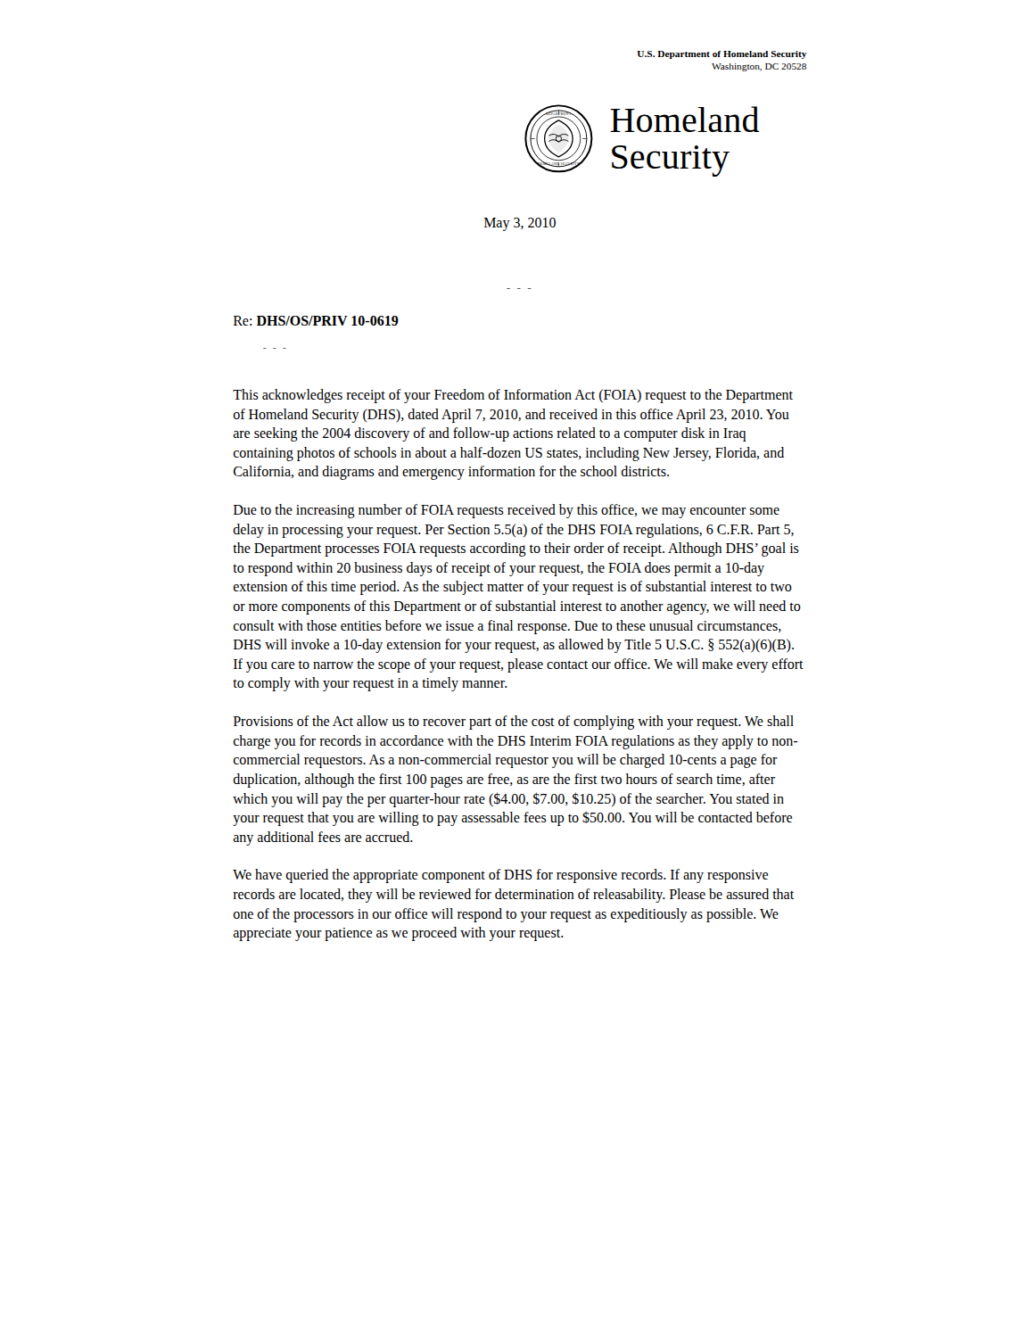U.S. Department of Homeland Security
Washington, DC 20528
Department of Homeland Security seal DEPARTMENT HOMELAND SECURITY
Homeland
Security
May 3, 2010
- - -
Re: DHS/OS/PRIV 10-0619
- - -
This acknowledges receipt of your Freedom of Information Act (FOIA) request to the Department of Homeland Security (DHS), dated April 7, 2010, and received in this office April 23, 2010. You are seeking the 2004 discovery of and follow-up actions related to a computer disk in Iraq containing photos of schools in about a half-dozen US states, including New Jersey, Florida, and California, and diagrams and emergency information for the school districts.
Due to the increasing number of FOIA requests received by this office, we may encounter some delay in processing your request. Per Section 5.5(a) of the DHS FOIA regulations, 6 C.F.R. Part 5, the Department processes FOIA requests according to their order of receipt. Although DHS’ goal is to respond within 20 business days of receipt of your request, the FOIA does permit a 10-day extension of this time period. As the subject matter of your request is of substantial interest to two or more components of this Department or of substantial interest to another agency, we will need to consult with those entities before we issue a final response. Due to these unusual circumstances, DHS will invoke a 10-day extension for your request, as allowed by Title 5 U.S.C. § 552(a)(6)(B). If you care to narrow the scope of your request, please contact our office. We will make every effort to comply with your request in a timely manner.
Provisions of the Act allow us to recover part of the cost of complying with your request. We shall charge you for records in accordance with the DHS Interim FOIA regulations as they apply to non-commercial requestors. As a non-commercial requestor you will be charged 10-cents a page for duplication, although the first 100 pages are free, as are the first two hours of search time, after which you will pay the per quarter-hour rate ($4.00, $7.00, $10.25) of the searcher. You stated in your request that you are willing to pay assessable fees up to $50.00. You will be contacted before any additional fees are accrued.
We have queried the appropriate component of DHS for responsive records. If any responsive records are located, they will be reviewed for determination of releasability. Please be assured that one of the processors in our office will respond to your request as expeditiously as possible. We appreciate your patience as we proceed with your request.